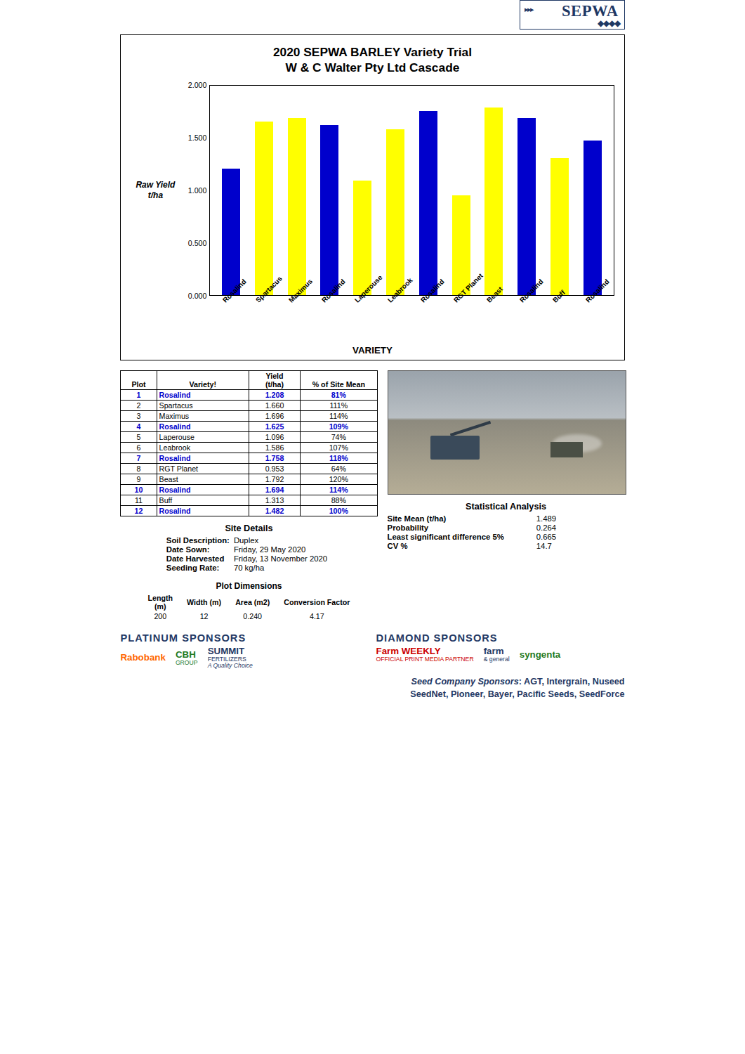▸▸▸ SEPWA ◆◆◆◆
2020 SEPWA BARLEY Variety Trial
W & C Walter Pty Ltd Cascade
Raw Yield
t/ha
2.000 1.500 1.000 0.500 0.000
Rosalind
Spartacus
Maximus
Rosalind
Laperouse
Leabrook
Rosalind
RGT Planet
Beast
Rosalind
Buff
Rosalind
VARIETY
| Plot | Variety! | Yield (t/ha) | % of Site Mean |
| --- | --- | --- | --- |
| 1 | Rosalind | 1.208 | 81% |
| 2 | Spartacus | 1.660 | 111% |
| 3 | Maximus | 1.696 | 114% |
| 4 | Rosalind | 1.625 | 109% |
| 5 | Laperouse | 1.096 | 74% |
| 6 | Leabrook | 1.586 | 107% |
| 7 | Rosalind | 1.758 | 118% |
| 8 | RGT Planet | 0.953 | 64% |
| 9 | Beast | 1.792 | 120% |
| 10 | Rosalind | 1.694 | 114% |
| 11 | Buff | 1.313 | 88% |
| 12 | Rosalind | 1.482 | 100% |
Site Details
| Soil Description: | Duplex |
| Date Sown: | Friday, 29 May 2020 |
| Date Harvested | Friday, 13 November 2020 |
| Seeding Rate: | 70 kg/ha |
Plot Dimensions
| Length (m) | Width (m) | Area (m2) | Conversion Factor |
| --- | --- | --- | --- |
| 200 | 12 | 0.240 | 4.17 |
Statistical Analysis
| Site Mean (t/ha) | 1.489 |
| Probability | 0.264 |
| Least significant difference 5% | 0.665 |
| CV % | 14.7 |
PLATINUM SPONSORS
Rabobank
CBHGROUP
SUMMITFERTILIZERS A Quality Choice
DIAMOND SPONSORS
Farm WEEKLYOFFICIAL PRINT MEDIA PARTNER
farm& general
syngenta
Seed Company Sponsors: AGT, Intergrain, Nuseed
SeedNet, Pioneer, Bayer, Pacific Seeds, SeedForce